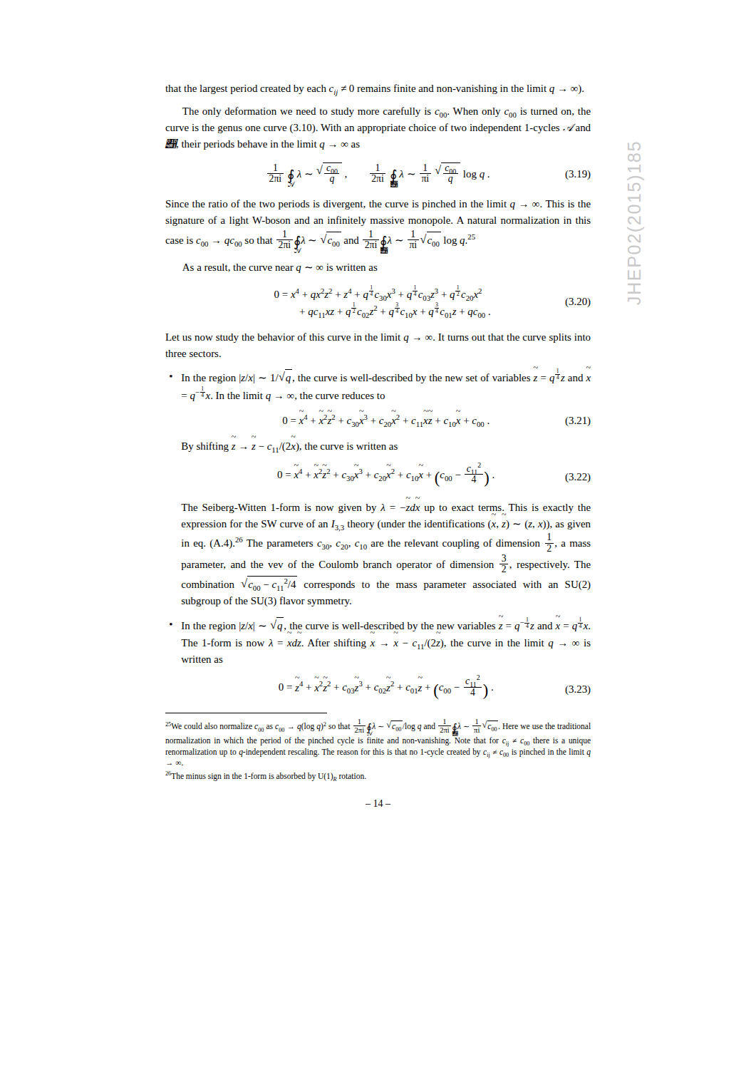JHEP02(2015)185
that the largest period created by each cij ≠ 0 remains finite and non-vanishing in the limit q → ∞).
The only deformation we need to study more carefully is c00. When only c00 is turned on, the curve is the genus one curve (3.10). With an appropriate choice of two independent 1-cycles 𝒜 and 𝒡, their periods behave in the limit q → ∞ as
12πi ∮𝒜 λ ∼ c00 q , 12πi ∮𝒡 λ ∼ 1 πi c00 q log q . (3.19)
Since the ratio of the two periods is divergent, the curve is pinched in the limit q → ∞. This is the signature of a light W-boson and an infinitely massive monopole. A natural normalization in this case is c00 → qc00 so that 12πi∮𝒜 λ ∼ c00 and 12πi∮𝒡λ ∼ 1 πi c00 log q.25
As a result, the curve near q ∼ ∞ is written as
0 = x4 + qx2z2 + z4 + q14c30x3 + q14c03z3 + q12c20x2
+ qc11xz + q12c02z2 + q34c10x + q34c01z + qc00 . (3.20)
Let us now study the behavior of this curve in the limit q → ∞. It turns out that the curve splits into three sectors.
In the region |z/x| ∼ 1/q, the curve is well-described by the new set of variables ~z = q14z and ~x = q−14x. In the limit q → ∞, the curve reduces to
0 = ~x4 + ~x2~z2 + c30~x3 + c20~x2 + c11~x~z + c10~x + c00 . (3.21)
By shifting ~z → ~z − c11/(2~x), the curve is written as
0 = ~x4 + ~x2~z2 + c30~x3 + c20~x2 + c10~x + (c00 − c1124) . (3.22)
The Seiberg-Witten 1-form is now given by λ = −~z d~x up to exact terms. This is exactly the expression for the SW curve of an I3,3 theory (under the identifications (~x, ~z) ∼ (z, x)), as given in eq. (A.4).26 The parameters c30, c20, c10 are the relevant coupling of dimension 12, a mass parameter, and the vev of the Coulomb branch operator of dimension 32, respectively. The combination c00 − c112/4 corresponds to the mass parameter associated with an SU(2) subgroup of the SU(3) flavor symmetry.
In the region |z/x| ∼ q, the curve is well-described by the new variables ~z = q−14z and ~x = q14x. The 1-form is now λ = ~x d~z. After shifting ~x → ~x − c11/(2~z), the curve in the limit q → ∞ is written as
0 = ~z4 + ~x2~z2 + c03~z3 + c02~z2 + c01~z + (c00 − c1124) . (3.23)
25We could also normalize c00 as c00 → q(log q)2 so that 12πi∮𝒜 λ ∼ c00/log q and 12πi∮𝒡λ ∼ 1 πi c00. Here we use the traditional normalization in which the period of the pinched cycle is finite and non-vanishing. Note that for cij ≠ c00 there is a unique renormalization up to q-independent rescaling. The reason for this is that no 1-cycle created by cij ≠ c00 is pinched in the limit q → ∞.
26The minus sign in the 1-form is absorbed by U(1)R rotation.
– 14 –